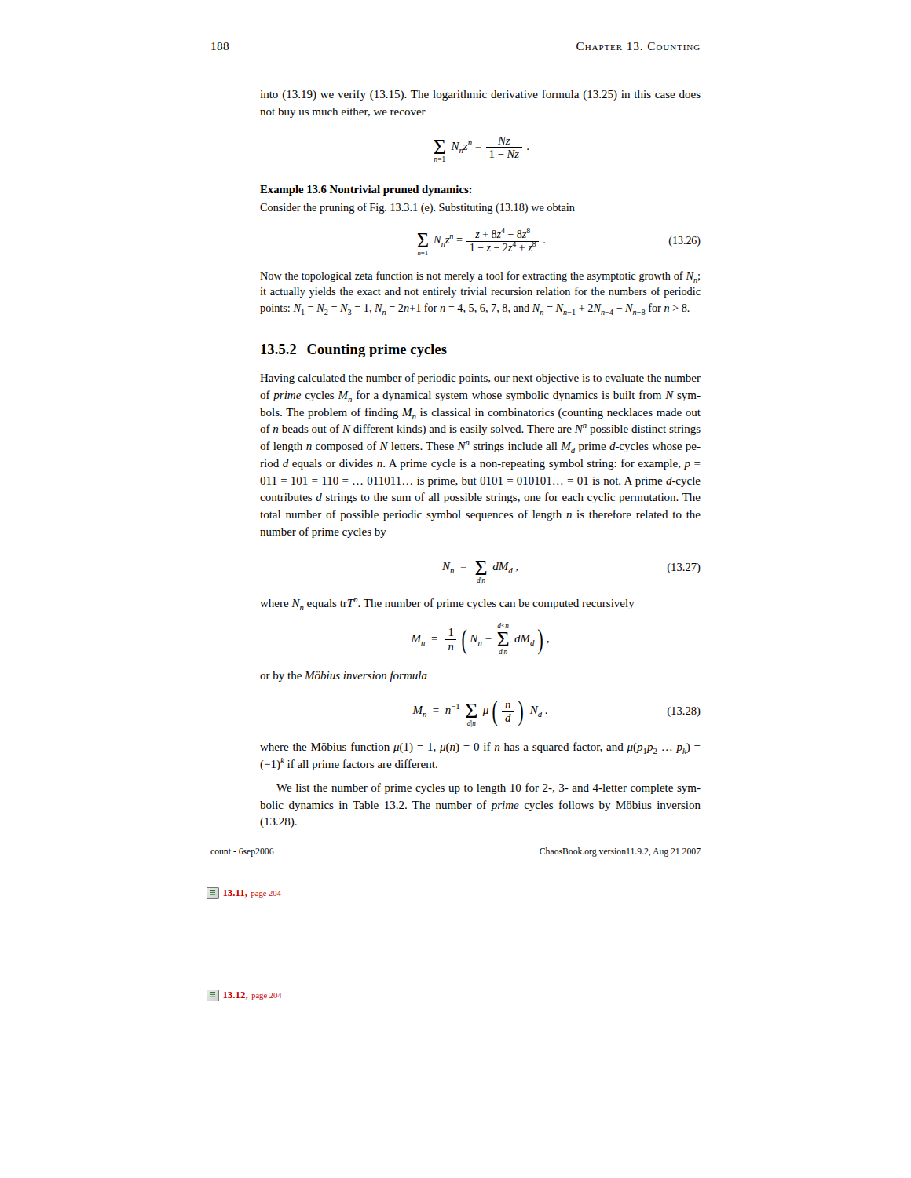188 Chapter 13. Counting
into (13.19) we verify (13.15). The logarithmic derivative formula (13.25) in this case does not buy us much either, we recover
Σn=1 Nnzn = Nz 1 − Nz .
Example 13.6 Nontrivial pruned dynamics:
Consider the pruning of Fig. 13.3.1 (e). Substituting (13.18) we obtain
Σn=1 Nnzn = z + 8z4 − 8z81 − z − 2z4 + z8 . (13.26)
Now the topological zeta function is not merely a tool for extracting the asymptotic growth of Nn; it actually yields the exact and not entirely trivial recursion relation for the numbers of periodic points: N1 = N2 = N3 = 1, Nn = 2n+1 for n = 4, 5, 6, 7, 8, and Nn = Nn−1 + 2Nn−4 − Nn−8 for n > 8.
13.5.2 Counting prime cycles
Having calculated the number of periodic points, our next objective is to evaluate the number of prime cycles Mn for a dynamical system whose symbolic dynamics is built from N symbols. The problem of finding Mn is classical in combinatorics (counting necklaces made out of n beads out of N different kinds) and is easily solved. There are Nn possible distinct strings of length n composed of N letters. These Nn strings include all Md prime d-cycles whose period d equals or divides n. A prime cycle is a non-repeating symbol string: for example, p = 011 = 101 = 110 = … 011011… is prime, but 0101 = 010101… = 01 is not. A prime d-cycle contributes d strings to the sum of all possible strings, one for each cyclic permutation. The total number of possible periodic symbol sequences of length n is therefore related to the number of prime cycles by
Nn = Σd|n dMd , (13.27)
where Nn equals trTn. The number of prime cycles can be computed recursively
Mn = 1 n ( Nn − d<n Σd|n dMd ) ,
or by the Möbius inversion formula
Mn = n−1 Σd|n μ ( nd ) Nd . (13.28)
where the Möbius function μ(1) = 1, μ(n) = 0 if n has a squared factor, and μ(p1p2 … pk) = (−1)k if all prime factors are different.
We list the number of prime cycles up to length 10 for 2-, 3- and 4-letter complete symbolic dynamics in Table 13.2. The number of prime cycles follows by Möbius inversion (13.28).
13.11, page 204
13.12, page 204
count - 6sep2006 ChaosBook.org version11.9.2, Aug 21 2007